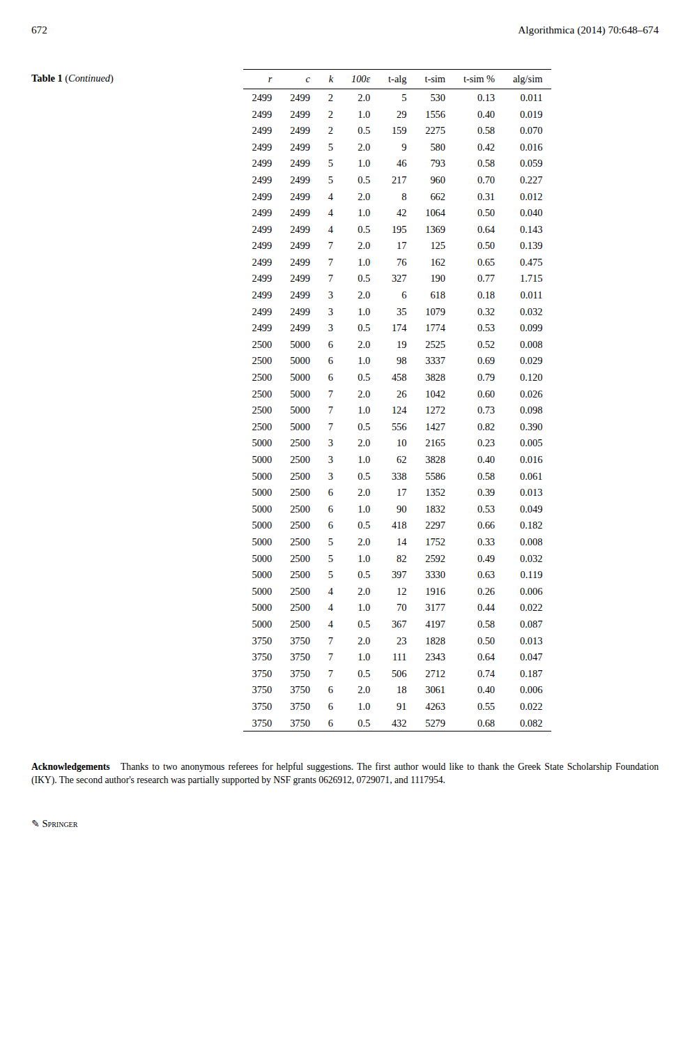672 Algorithmica (2014) 70:648–674
Table 1 (Continued)
| r | c | k | 100ε | t-alg | t-sim | t-sim % | alg/sim |
| --- | --- | --- | --- | --- | --- | --- | --- |
| 2499 | 2499 | 2 | 2.0 | 5 | 530 | 0.13 | 0.011 |
| 2499 | 2499 | 2 | 1.0 | 29 | 1556 | 0.40 | 0.019 |
| 2499 | 2499 | 2 | 0.5 | 159 | 2275 | 0.58 | 0.070 |
| 2499 | 2499 | 5 | 2.0 | 9 | 580 | 0.42 | 0.016 |
| 2499 | 2499 | 5 | 1.0 | 46 | 793 | 0.58 | 0.059 |
| 2499 | 2499 | 5 | 0.5 | 217 | 960 | 0.70 | 0.227 |
| 2499 | 2499 | 4 | 2.0 | 8 | 662 | 0.31 | 0.012 |
| 2499 | 2499 | 4 | 1.0 | 42 | 1064 | 0.50 | 0.040 |
| 2499 | 2499 | 4 | 0.5 | 195 | 1369 | 0.64 | 0.143 |
| 2499 | 2499 | 7 | 2.0 | 17 | 125 | 0.50 | 0.139 |
| 2499 | 2499 | 7 | 1.0 | 76 | 162 | 0.65 | 0.475 |
| 2499 | 2499 | 7 | 0.5 | 327 | 190 | 0.77 | 1.715 |
| 2499 | 2499 | 3 | 2.0 | 6 | 618 | 0.18 | 0.011 |
| 2499 | 2499 | 3 | 1.0 | 35 | 1079 | 0.32 | 0.032 |
| 2499 | 2499 | 3 | 0.5 | 174 | 1774 | 0.53 | 0.099 |
| 2500 | 5000 | 6 | 2.0 | 19 | 2525 | 0.52 | 0.008 |
| 2500 | 5000 | 6 | 1.0 | 98 | 3337 | 0.69 | 0.029 |
| 2500 | 5000 | 6 | 0.5 | 458 | 3828 | 0.79 | 0.120 |
| 2500 | 5000 | 7 | 2.0 | 26 | 1042 | 0.60 | 0.026 |
| 2500 | 5000 | 7 | 1.0 | 124 | 1272 | 0.73 | 0.098 |
| 2500 | 5000 | 7 | 0.5 | 556 | 1427 | 0.82 | 0.390 |
| 5000 | 2500 | 3 | 2.0 | 10 | 2165 | 0.23 | 0.005 |
| 5000 | 2500 | 3 | 1.0 | 62 | 3828 | 0.40 | 0.016 |
| 5000 | 2500 | 3 | 0.5 | 338 | 5586 | 0.58 | 0.061 |
| 5000 | 2500 | 6 | 2.0 | 17 | 1352 | 0.39 | 0.013 |
| 5000 | 2500 | 6 | 1.0 | 90 | 1832 | 0.53 | 0.049 |
| 5000 | 2500 | 6 | 0.5 | 418 | 2297 | 0.66 | 0.182 |
| 5000 | 2500 | 5 | 2.0 | 14 | 1752 | 0.33 | 0.008 |
| 5000 | 2500 | 5 | 1.0 | 82 | 2592 | 0.49 | 0.032 |
| 5000 | 2500 | 5 | 0.5 | 397 | 3330 | 0.63 | 0.119 |
| 5000 | 2500 | 4 | 2.0 | 12 | 1916 | 0.26 | 0.006 |
| 5000 | 2500 | 4 | 1.0 | 70 | 3177 | 0.44 | 0.022 |
| 5000 | 2500 | 4 | 0.5 | 367 | 4197 | 0.58 | 0.087 |
| 3750 | 3750 | 7 | 2.0 | 23 | 1828 | 0.50 | 0.013 |
| 3750 | 3750 | 7 | 1.0 | 111 | 2343 | 0.64 | 0.047 |
| 3750 | 3750 | 7 | 0.5 | 506 | 2712 | 0.74 | 0.187 |
| 3750 | 3750 | 6 | 2.0 | 18 | 3061 | 0.40 | 0.006 |
| 3750 | 3750 | 6 | 1.0 | 91 | 4263 | 0.55 | 0.022 |
| 3750 | 3750 | 6 | 0.5 | 432 | 5279 | 0.68 | 0.082 |
Acknowledgements Thanks to two anonymous referees for helpful suggestions. The first author would like to thank the Greek State Scholarship Foundation (IKY). The second author's research was partially supported by NSF grants 0626912, 0729071, and 1117954.
✎ Springer